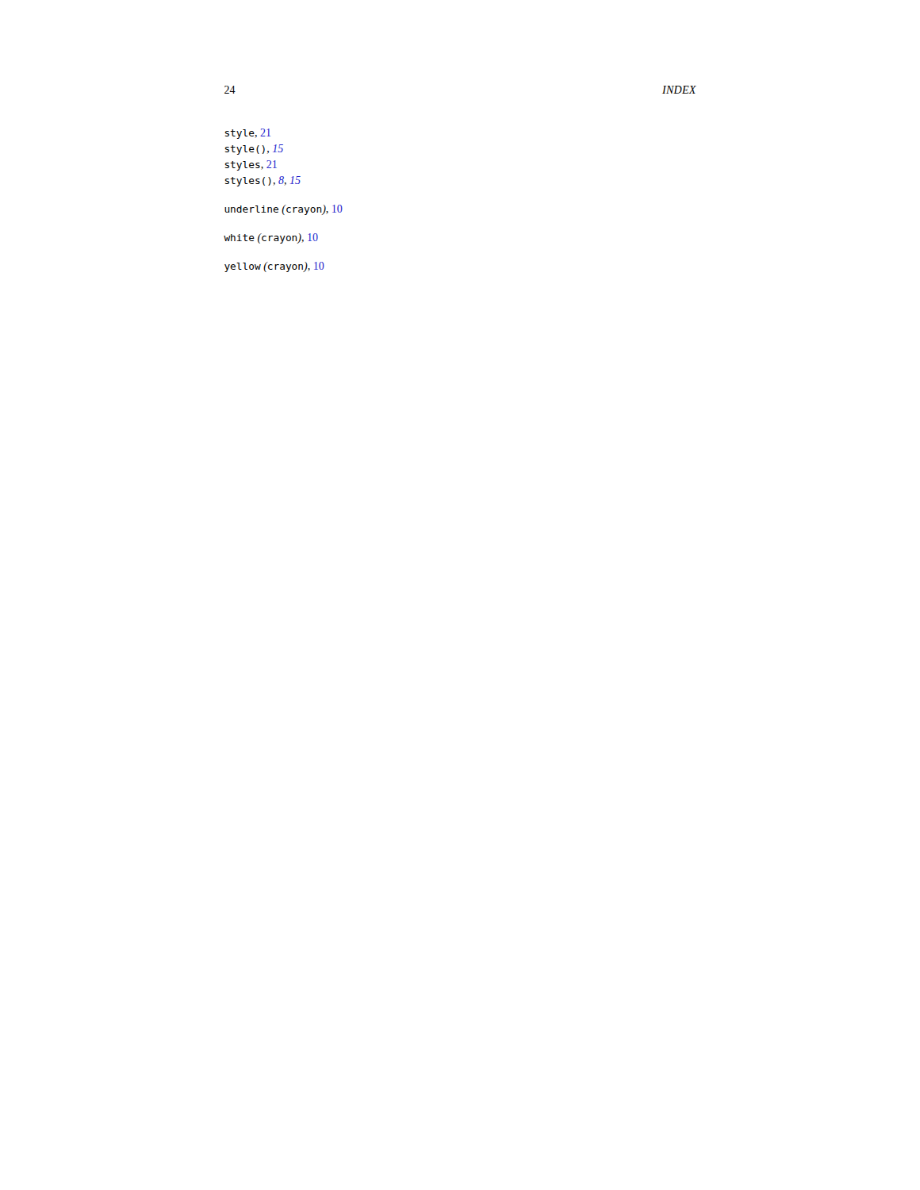24 INDEX
style, 21
style(), 15
styles, 21
styles(), 8, 15
underline (crayon), 10
white (crayon), 10
yellow (crayon), 10